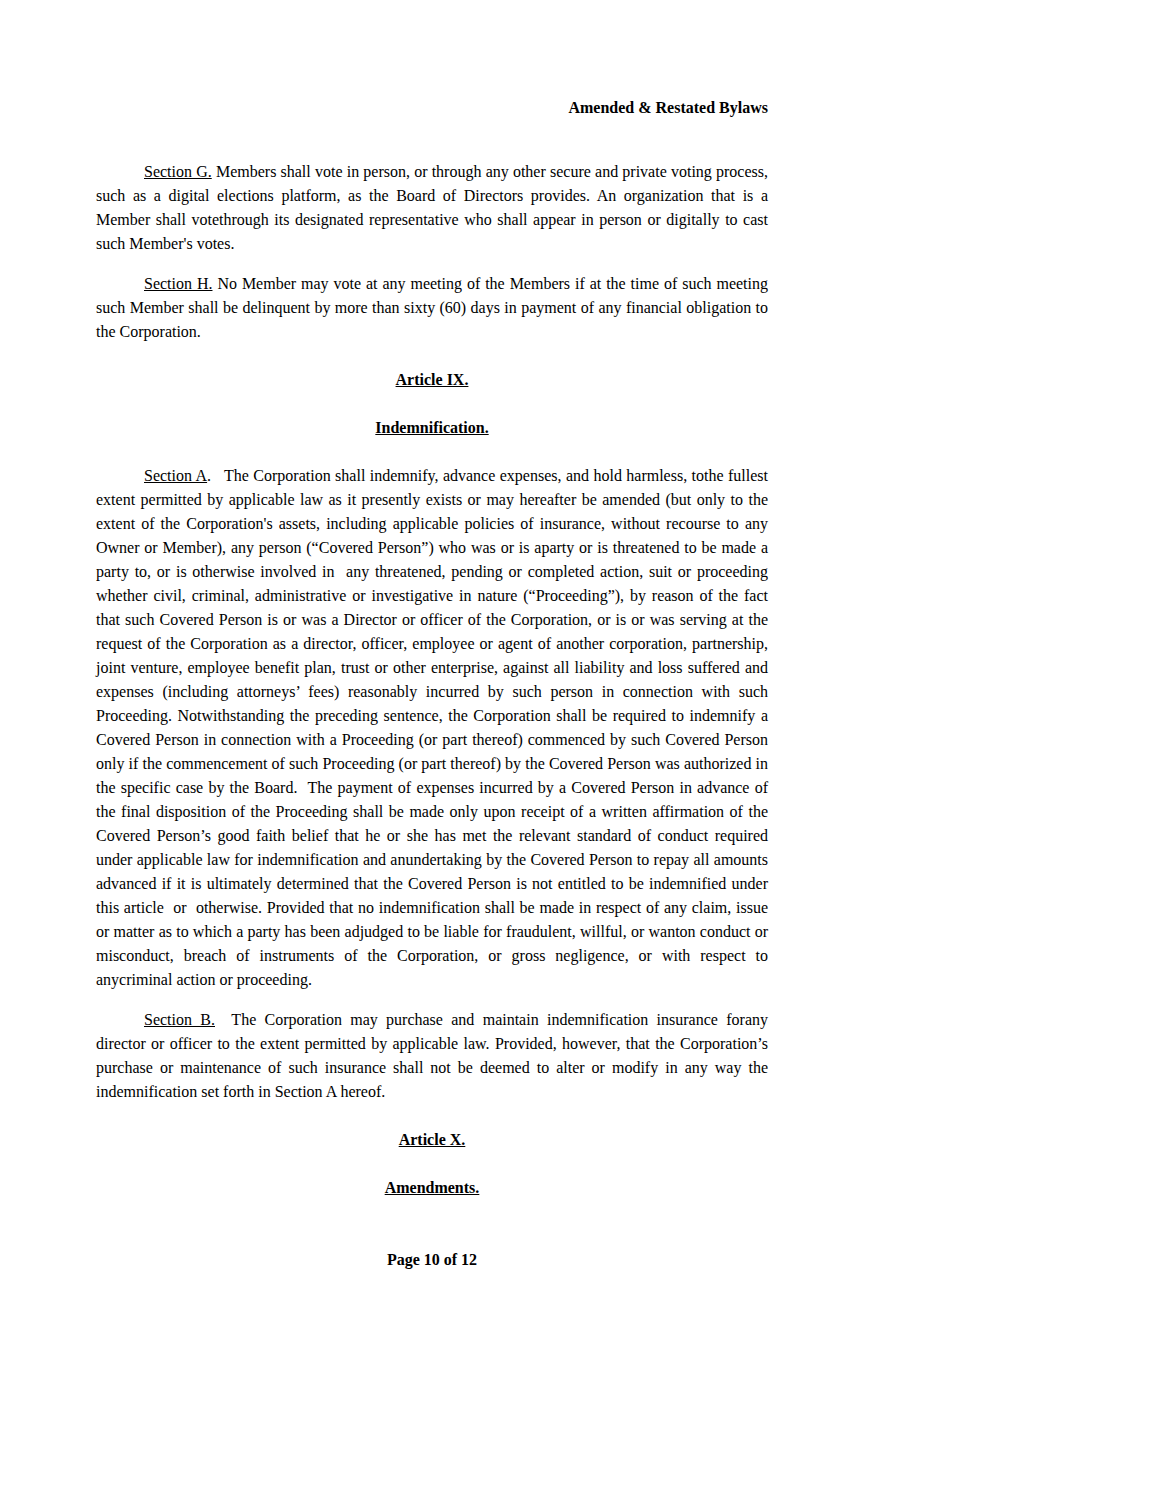Amended & Restated Bylaws
Section G. Members shall vote in person, or through any other secure and private voting process, such as a digital elections platform, as the Board of Directors provides. An organization that is a Member shall votethrough its designated representative who shall appear in person or digitally to cast such Member's votes.
Section H. No Member may vote at any meeting of the Members if at the time of such meeting such Member shall be delinquent by more than sixty (60) days in payment of any financial obligation to the Corporation.
Article IX.
Indemnification.
Section A. The Corporation shall indemnify, advance expenses, and hold harmless, tothe fullest extent permitted by applicable law as it presently exists or may hereafter be amended (but only to the extent of the Corporation's assets, including applicable policies of insurance, without recourse to any Owner or Member), any person (“Covered Person”) who was or is aparty or is threatened to be made a party to, or is otherwise involved in any threatened, pending or completed action, suit or proceeding whether civil, criminal, administrative or investigative in nature (“Proceeding”), by reason of the fact that such Covered Person is or was a Director or officer of the Corporation, or is or was serving at the request of the Corporation as a director, officer, employee or agent of another corporation, partnership, joint venture, employee benefit plan, trust or other enterprise, against all liability and loss suffered and expenses (including attorneys’ fees) reasonably incurred by such person in connection with such Proceeding. Notwithstanding the preceding sentence, the Corporation shall be required to indemnify a Covered Person in connection with a Proceeding (or part thereof) commenced by such Covered Person only if the commencement of such Proceeding (or part thereof) by the Covered Person was authorized in the specific case by the Board. The payment of expenses incurred by a Covered Person in advance of the final disposition of the Proceeding shall be made only upon receipt of a written affirmation of the Covered Person’s good faith belief that he or she has met the relevant standard of conduct required under applicable law for indemnification and anundertaking by the Covered Person to repay all amounts advanced if it is ultimately determined that the Covered Person is not entitled to be indemnified under this article or otherwise. Provided that no indemnification shall be made in respect of any claim, issue or matter as to which a party has been adjudged to be liable for fraudulent, willful, or wanton conduct or misconduct, breach of instruments of the Corporation, or gross negligence, or with respect to anycriminal action or proceeding.
Section B. The Corporation may purchase and maintain indemnification insurance forany director or officer to the extent permitted by applicable law. Provided, however, that the Corporation’s purchase or maintenance of such insurance shall not be deemed to alter or modify in any way the indemnification set forth in Section A hereof.
Article X.
Amendments.
Page 10 of 12